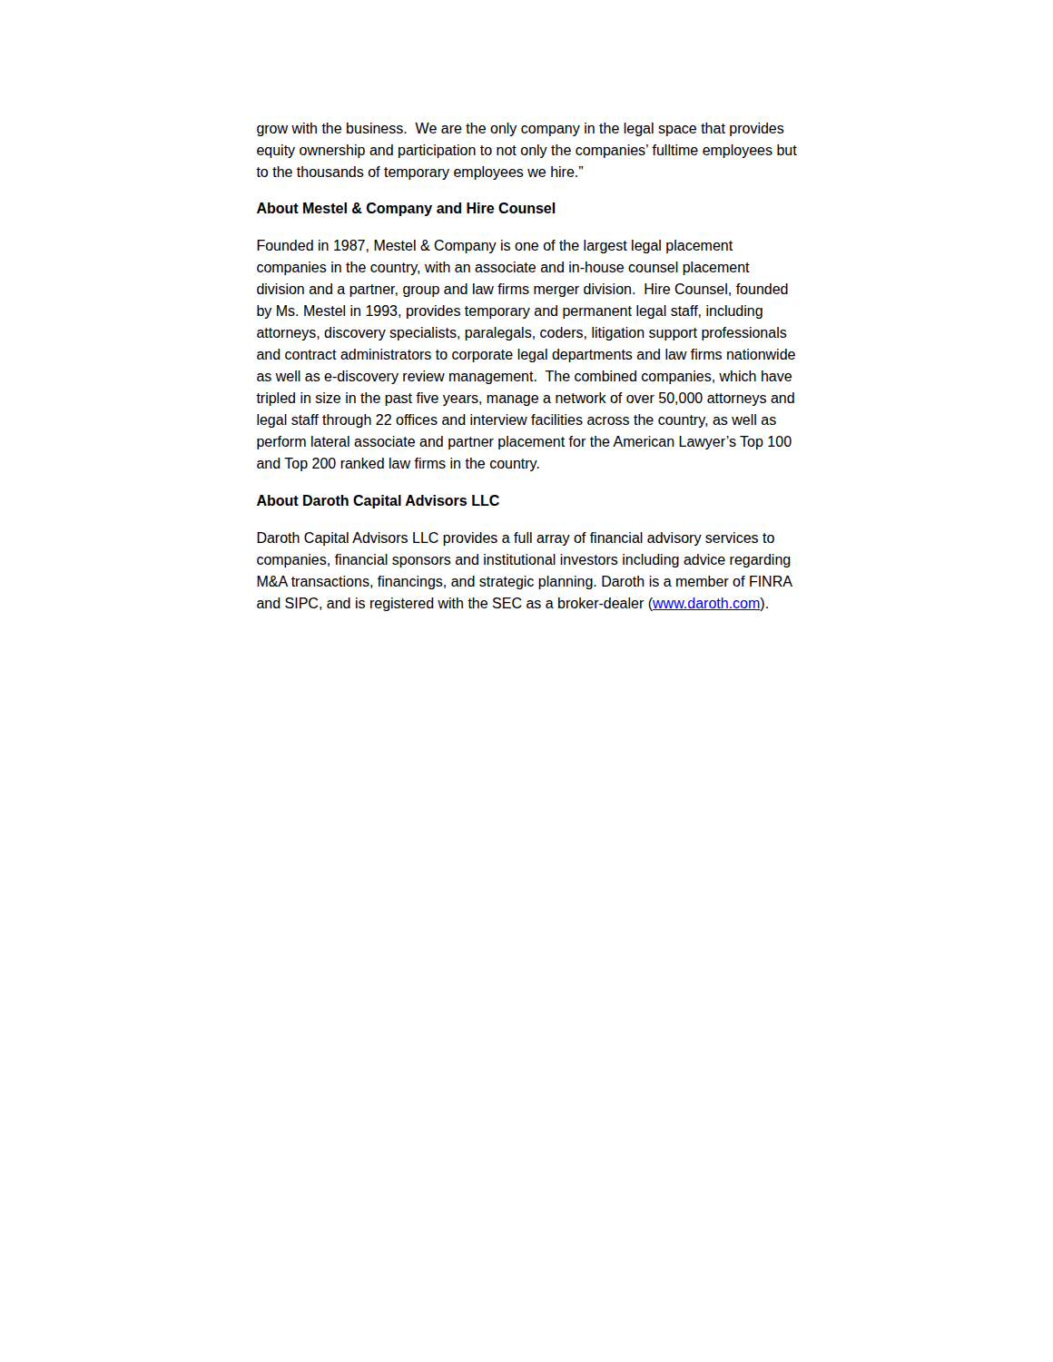grow with the business. We are the only company in the legal space that provides equity ownership and participation to not only the companies’ fulltime employees but to the thousands of temporary employees we hire.”
About Mestel & Company and Hire Counsel
Founded in 1987, Mestel & Company is one of the largest legal placement companies in the country, with an associate and in-house counsel placement division and a partner, group and law firms merger division. Hire Counsel, founded by Ms. Mestel in 1993, provides temporary and permanent legal staff, including attorneys, discovery specialists, paralegals, coders, litigation support professionals and contract administrators to corporate legal departments and law firms nationwide as well as e-discovery review management. The combined companies, which have tripled in size in the past five years, manage a network of over 50,000 attorneys and legal staff through 22 offices and interview facilities across the country, as well as perform lateral associate and partner placement for the American Lawyer’s Top 100 and Top 200 ranked law firms in the country.
About Daroth Capital Advisors LLC
Daroth Capital Advisors LLC provides a full array of financial advisory services to companies, financial sponsors and institutional investors including advice regarding M&A transactions, financings, and strategic planning. Daroth is a member of FINRA and SIPC, and is registered with the SEC as a broker-dealer (www.daroth.com).